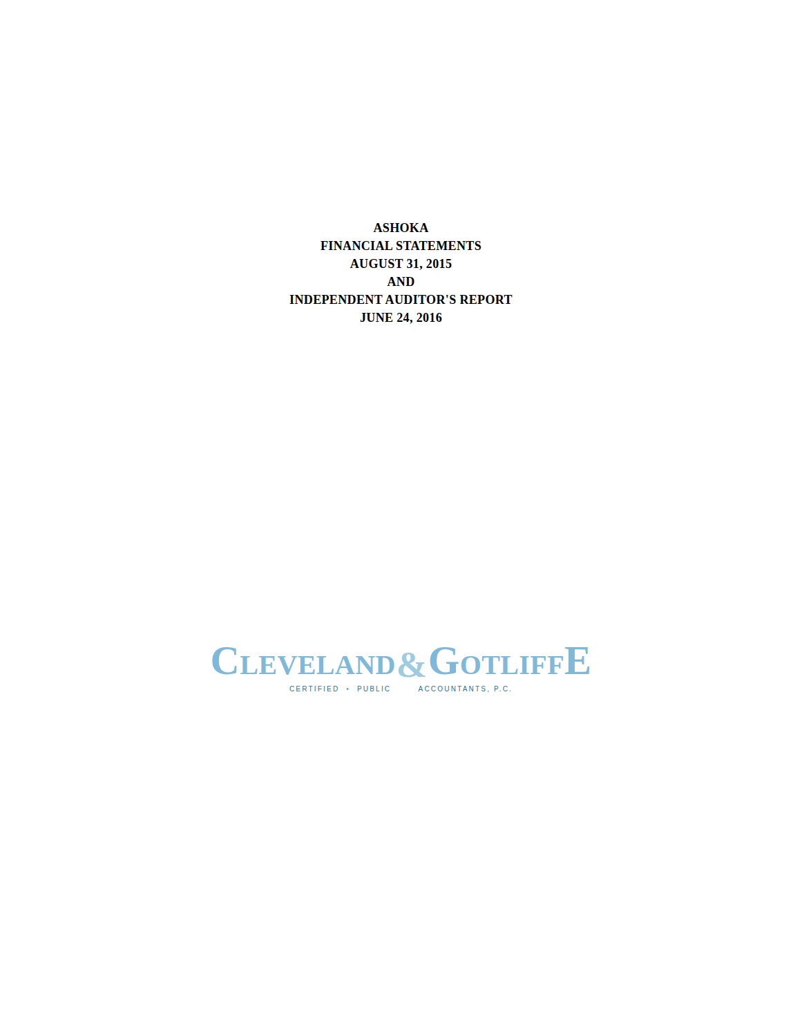ASHOKA
FINANCIAL STATEMENTS
AUGUST 31, 2015
AND
INDEPENDENT AUDITOR'S REPORT
JUNE 24, 2016
CLEVELAND&GOTLIFFE
CERTIFIED • PUBLIC ACCOUNTANTS, P.C.